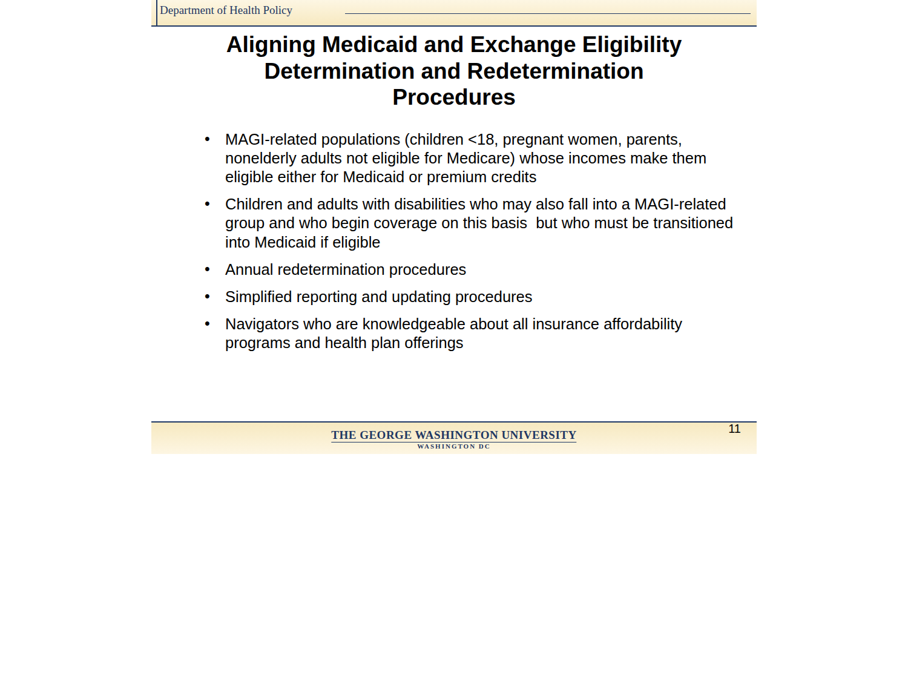Department of Health Policy
Aligning Medicaid and Exchange Eligibility Determination and Redetermination Procedures
MAGI-related populations (children <18, pregnant women, parents, nonelderly adults not eligible for Medicare) whose incomes make them eligible either for Medicaid or premium credits
Children and adults with disabilities who may also fall into a MAGI-related group and who begin coverage on this basis but who must be transitioned into Medicaid if eligible
Annual redetermination procedures
Simplified reporting and updating procedures
Navigators who are knowledgeable about all insurance affordability programs and health plan offerings
THE GEORGE WASHINGTON UNIVERSITY
WASHINGTON DC
11